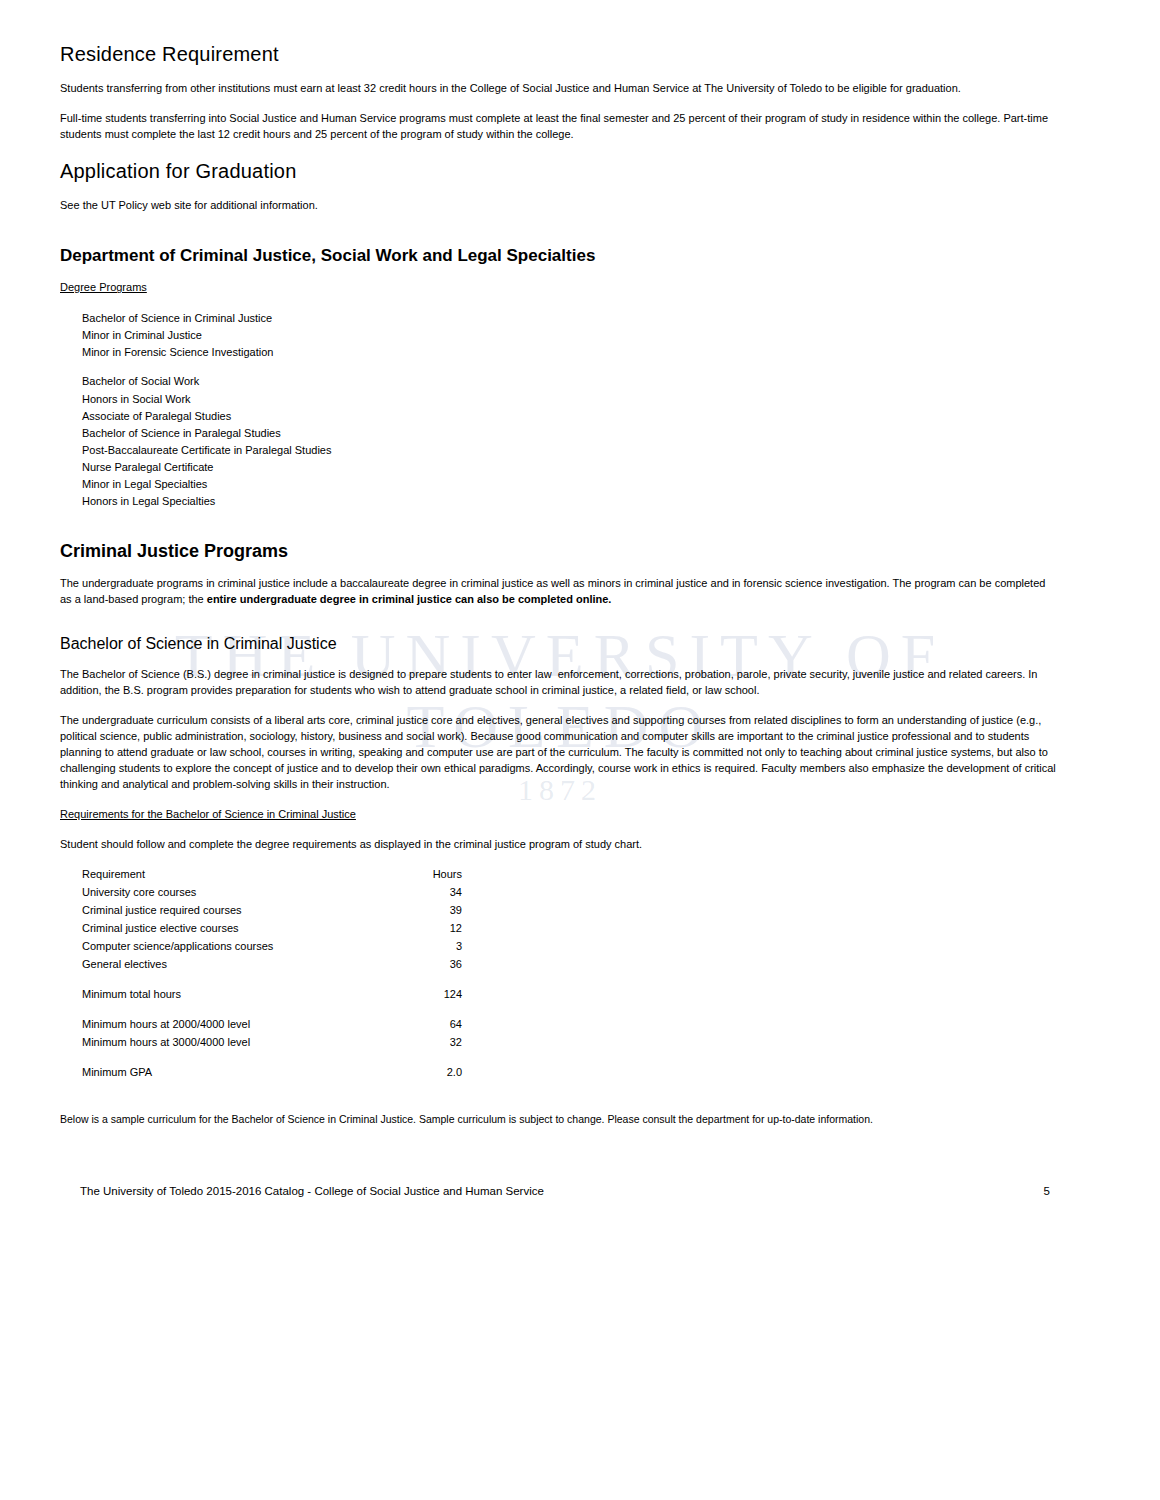THE UNIVERSITY OF
TOLEDO 1872
Residence Requirement
Students transferring from other institutions must earn at least 32 credit hours in the College of Social Justice and Human Service at The University of Toledo to be eligible for graduation.
Full-time students transferring into Social Justice and Human Service programs must complete at least the final semester and 25 percent of their program of study in residence within the college. Part-time students must complete the last 12 credit hours and 25 percent of the program of study within the college.
Application for Graduation
See the UT Policy web site for additional information.
Department of Criminal Justice, Social Work and Legal Specialties
Degree Programs
Bachelor of Science in Criminal Justice
Minor in Criminal Justice
Minor in Forensic Science Investigation
Bachelor of Social Work
Honors in Social Work
Associate of Paralegal Studies
Bachelor of Science in Paralegal Studies
Post-Baccalaureate Certificate in Paralegal Studies
Nurse Paralegal Certificate
Minor in Legal Specialties
Honors in Legal Specialties
Criminal Justice Programs
The undergraduate programs in criminal justice include a baccalaureate degree in criminal justice as well as minors in criminal justice and in forensic science investigation. The program can be completed as a land-based program; the entire undergraduate degree in criminal justice can also be completed online.
Bachelor of Science in Criminal Justice
The Bachelor of Science (B.S.) degree in criminal justice is designed to prepare students to enter law enforcement, corrections, probation, parole, private security, juvenile justice and related careers. In addition, the B.S. program provides preparation for students who wish to attend graduate school in criminal justice, a related field, or law school.
The undergraduate curriculum consists of a liberal arts core, criminal justice core and electives, general electives and supporting courses from related disciplines to form an understanding of justice (e.g., political science, public administration, sociology, history, business and social work). Because good communication and computer skills are important to the criminal justice professional and to students planning to attend graduate or law school, courses in writing, speaking and computer use are part of the curriculum. The faculty is committed not only to teaching about criminal justice systems, but also to challenging students to explore the concept of justice and to develop their own ethical paradigms. Accordingly, course work in ethics is required. Faculty members also emphasize the development of critical thinking and analytical and problem-solving skills in their instruction.
Requirements for the Bachelor of Science in Criminal Justice
Student should follow and complete the degree requirements as displayed in the criminal justice program of study chart.
| Requirement | Hours |
| University core courses | 34 |
| Criminal justice required courses | 39 |
| Criminal justice elective courses | 12 |
| Computer science/applications courses | 3 |
| General electives | 36 |
| Minimum total hours | 124 |
| Minimum hours at 2000/4000 level | 64 |
| Minimum hours at 3000/4000 level | 32 |
| Minimum GPA | 2.0 |
Below is a sample curriculum for the Bachelor of Science in Criminal Justice. Sample curriculum is subject to change. Please consult the department for up-to-date information.
The University of Toledo 2015-2016 Catalog - College of Social Justice and Human Service 5